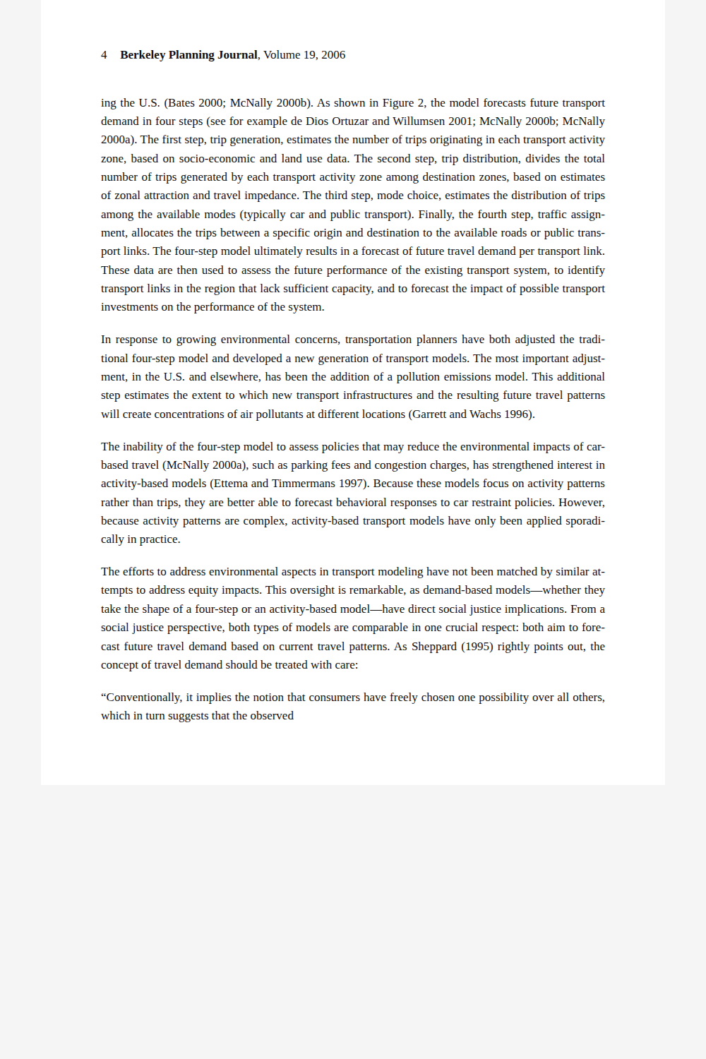4 Berkeley Planning Journal, Volume 19, 2006
ing the U.S. (Bates 2000; McNally 2000b). As shown in Figure 2, the model forecasts future transport demand in four steps (see for example de Dios Ortuzar and Willumsen 2001; McNally 2000b; McNally 2000a). The first step, trip generation, estimates the number of trips originating in each transport activity zone, based on socio-economic and land use data. The second step, trip distribution, divides the total number of trips generated by each transport activity zone among destination zones, based on estimates of zonal attraction and travel impedance. The third step, mode choice, estimates the distribution of trips among the available modes (typically car and public transport). Finally, the fourth step, traffic assignment, allocates the trips between a specific origin and destination to the available roads or public transport links. The four-step model ultimately results in a forecast of future travel demand per transport link. These data are then used to assess the future performance of the existing transport system, to identify transport links in the region that lack sufficient capacity, and to forecast the impact of possible transport investments on the performance of the system.
In response to growing environmental concerns, transportation planners have both adjusted the traditional four-step model and developed a new generation of transport models. The most important adjustment, in the U.S. and elsewhere, has been the addition of a pollution emissions model. This additional step estimates the extent to which new transport infrastructures and the resulting future travel patterns will create concentrations of air pollutants at different locations (Garrett and Wachs 1996).
The inability of the four-step model to assess policies that may reduce the environmental impacts of car-based travel (McNally 2000a), such as parking fees and congestion charges, has strengthened interest in activity-based models (Ettema and Timmermans 1997). Because these models focus on activity patterns rather than trips, they are better able to forecast behavioral responses to car restraint policies. However, because activity patterns are complex, activity-based transport models have only been applied sporadically in practice.
The efforts to address environmental aspects in transport modeling have not been matched by similar attempts to address equity impacts. This oversight is remarkable, as demand-based models—whether they take the shape of a four-step or an activity-based model—have direct social justice implications. From a social justice perspective, both types of models are comparable in one crucial respect: both aim to forecast future travel demand based on current travel patterns. As Sheppard (1995) rightly points out, the concept of travel demand should be treated with care:
“Conventionally, it implies the notion that consumers have freely chosen one possibility over all others, which in turn suggests that the observed